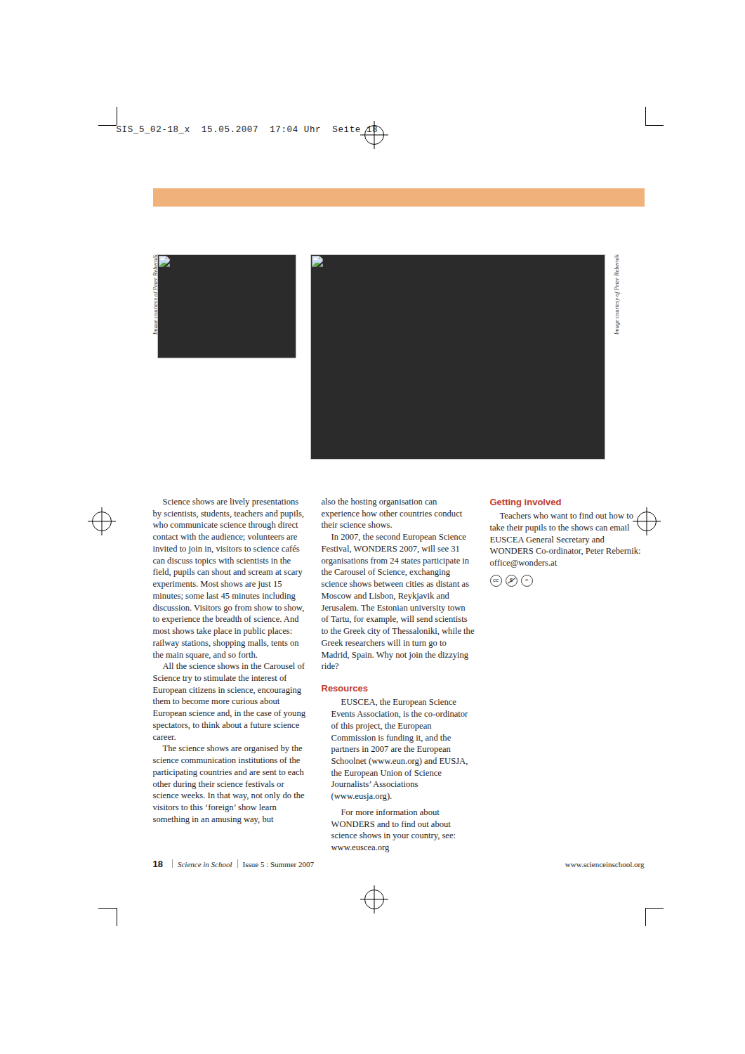SIS_5_02-18_x 15.05.2007 17:04 Uhr Seite 18
Image courtesy of Peter Rebernik
Image courtesy of Peter Rebernik
Science shows are lively presentations by scientists, students, teachers and pupils, who communicate science through direct contact with the audience; volunteers are invited to join in, visitors to science cafés can discuss topics with scientists in the field, pupils can shout and scream at scary experiments. Most shows are just 15 minutes; some last 45 minutes including discussion. Visitors go from show to show, to experience the breadth of science. And most shows take place in public places: railway stations, shopping malls, tents on the main square, and so forth.
All the science shows in the Carousel of Science try to stimulate the interest of European citizens in science, encouraging them to become more curious about European science and, in the case of young spectators, to think about a future science career.
The science shows are organised by the science communication institutions of the participating countries and are sent to each other during their science festivals or science weeks. In that way, not only do the visitors to this ‘foreign’ show learn something in an amusing way, but
also the hosting organisation can experience how other countries conduct their science shows.
In 2007, the second European Science Festival, WONDERS 2007, will see 31 organisations from 24 states participate in the Carousel of Science, exchanging science shows between cities as distant as Moscow and Lisbon, Reykjavik and Jerusalem. The Estonian university town of Tartu, for example, will send scientists to the Greek city of Thessaloniki, while the Greek researchers will in turn go to Madrid, Spain. Why not join the dizzying ride?
Resources
EUSCEA, the European Science Events Association, is the co-ordinator of this project, the European Commission is funding it, and the partners in 2007 are the European Schoolnet (www.eun.org) and EUSJA, the European Union of Science Journalists’ Associations (www.eusja.org).
For more information about WONDERS and to find out about science shows in your country, see: www.euscea.org
Getting involved
Teachers who want to find out how to take their pupils to the shows can email EUSCEA General Secretary and WONDERS Co-ordinator, Peter Rebernik: office@wonders.at
cc $ =
18 Science in School Issue 5 : Summer 2007 www.scienceinschool.org